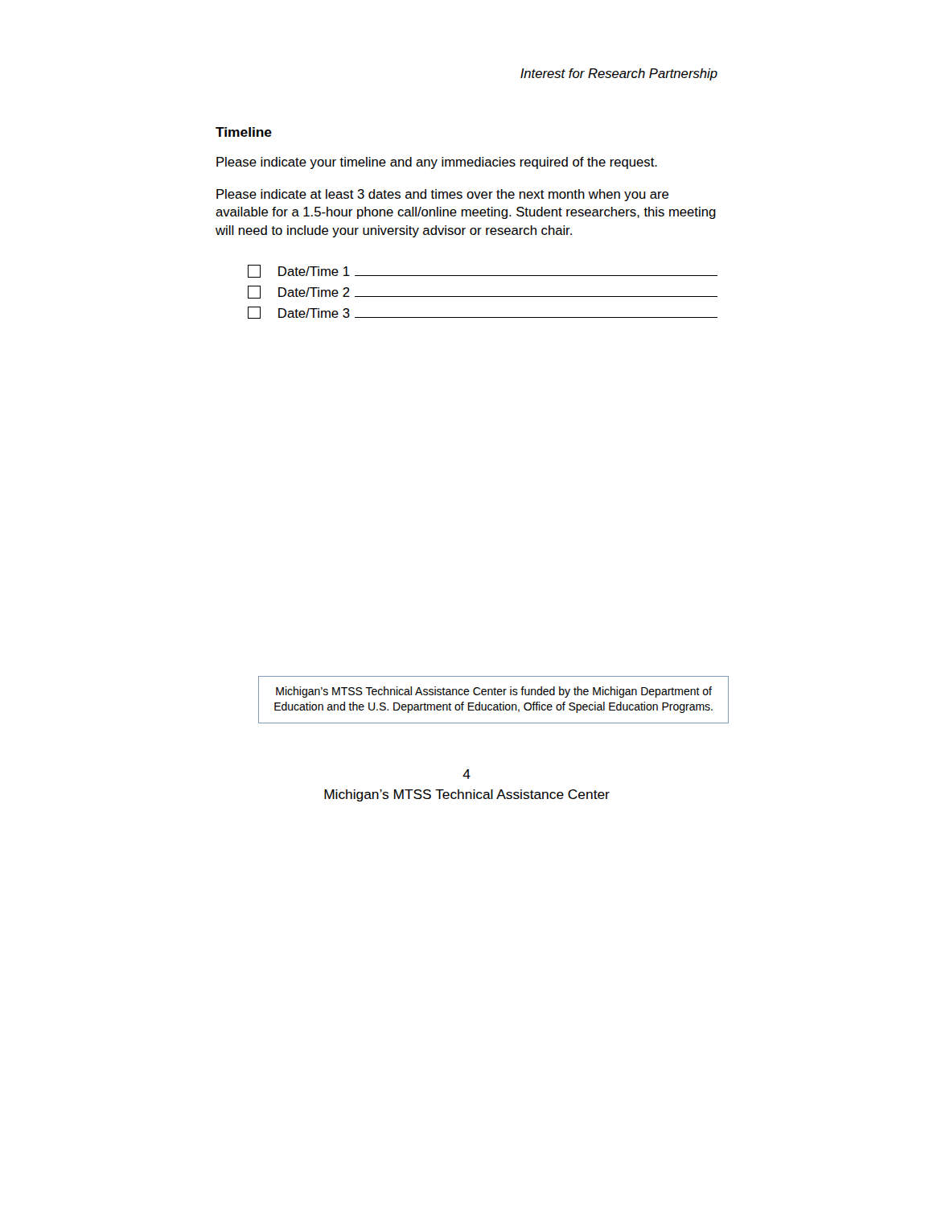Interest for Research Partnership
Timeline
Please indicate your timeline and any immediacies required of the request.
Please indicate at least 3 dates and times over the next month when you are available for a 1.5-hour phone call/online meeting. Student researchers, this meeting will need to include your university advisor or research chair.
Date/Time 1
Date/Time 2
Date/Time 3
Michigan’s MTSS Technical Assistance Center is funded by the Michigan Department of Education and the U.S. Department of Education, Office of Special Education Programs.
4
Michigan’s MTSS Technical Assistance Center